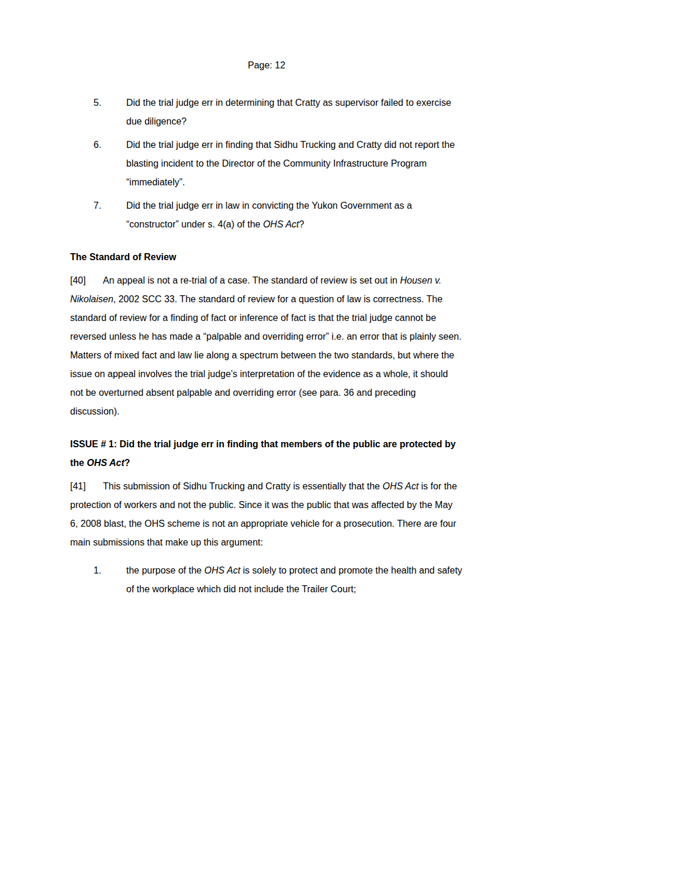Page: 12
5. Did the trial judge err in determining that Cratty as supervisor failed to exercise due diligence?
6. Did the trial judge err in finding that Sidhu Trucking and Cratty did not report the blasting incident to the Director of the Community Infrastructure Program “immediately”.
7. Did the trial judge err in law in convicting the Yukon Government as a “constructor” under s. 4(a) of the OHS Act?
The Standard of Review
[40] An appeal is not a re-trial of a case. The standard of review is set out in Housen v. Nikolaisen, 2002 SCC 33. The standard of review for a question of law is correctness. The standard of review for a finding of fact or inference of fact is that the trial judge cannot be reversed unless he has made a “palpable and overriding error” i.e. an error that is plainly seen. Matters of mixed fact and law lie along a spectrum between the two standards, but where the issue on appeal involves the trial judge’s interpretation of the evidence as a whole, it should not be overturned absent palpable and overriding error (see para. 36 and preceding discussion).
ISSUE # 1: Did the trial judge err in finding that members of the public are protected by the OHS Act?
[41] This submission of Sidhu Trucking and Cratty is essentially that the OHS Act is for the protection of workers and not the public. Since it was the public that was affected by the May 6, 2008 blast, the OHS scheme is not an appropriate vehicle for a prosecution. There are four main submissions that make up this argument:
1. the purpose of the OHS Act is solely to protect and promote the health and safety of the workplace which did not include the Trailer Court;